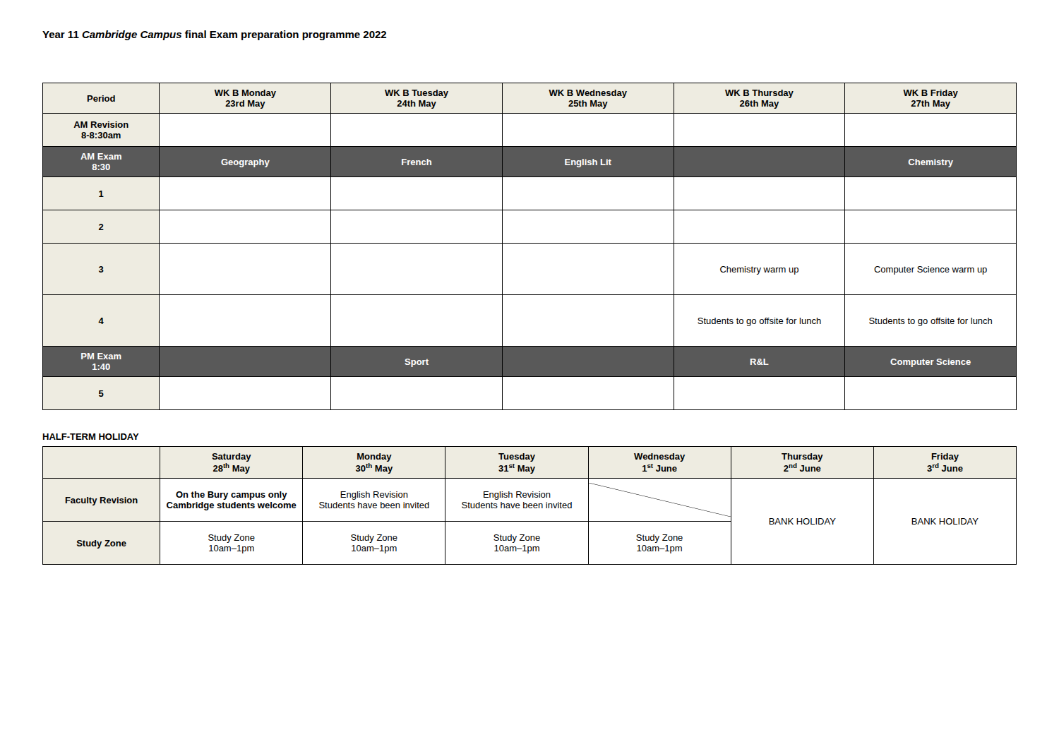Year 11 Cambridge Campus final Exam preparation programme 2022
| Period | WK B Monday 23rd May | WK B Tuesday 24th May | WK B Wednesday 25th May | WK B Thursday 26th May | WK B Friday 27th May |
| --- | --- | --- | --- | --- | --- |
| AM Revision 8-8:30am | | | | | |
| AM Exam 8:30 | Geography | French | English Lit | | Chemistry |
| 1 | | | | | |
| 2 | | | | | |
| 3 | | | | Chemistry warm up | Computer Science warm up |
| 4 | | | | Students to go offsite for lunch | Students to go offsite for lunch |
| PM Exam 1:40 | | Sport | | R&L | Computer Science |
| 5 | | | | | |
HALF-TERM HOLIDAY
| | Saturday 28 th May | Monday 30 th May | Tuesday 31 st May | Wednesday 1 st June | Thursday 2 nd June | Friday 3 rd June |
| --- | --- | --- | --- | --- | --- | --- |
| Faculty Revision | On the Bury campus only Cambridge students welcome | English Revision Students have been invited | English Revision Students have been invited | | BANK HOLIDAY | BANK HOLIDAY |
| Study Zone | Study Zone 10am–1pm | Study Zone 10am–1pm | Study Zone 10am–1pm | Study Zone 10am–1pm |